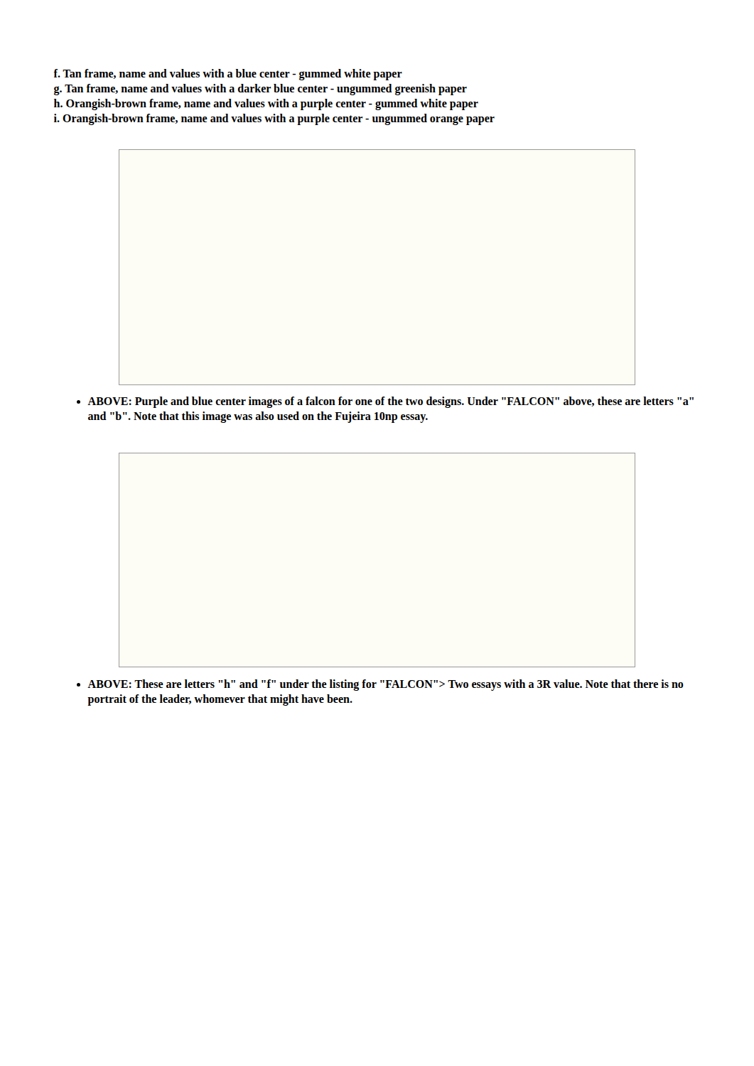f. Tan frame, name and values with a blue center - gummed white paper
g. Tan frame, name and values with a darker blue center - ungummed greenish paper
h. Orangish-brown frame, name and values with a purple center - gummed white paper
i. Orangish-brown frame, name and values with a purple center - ungummed orange paper
ABOVE: Purple and blue center images of a falcon for one of the two designs. Under "FALCON" above, these are letters "a" and "b". Note that this image was also used on the Fujeira 10np essay.
ABOVE: These are letters "h" and "f" under the listing for "FALCON"> Two essays with a 3R value. Note that there is no portrait of the leader, whomever that might have been.